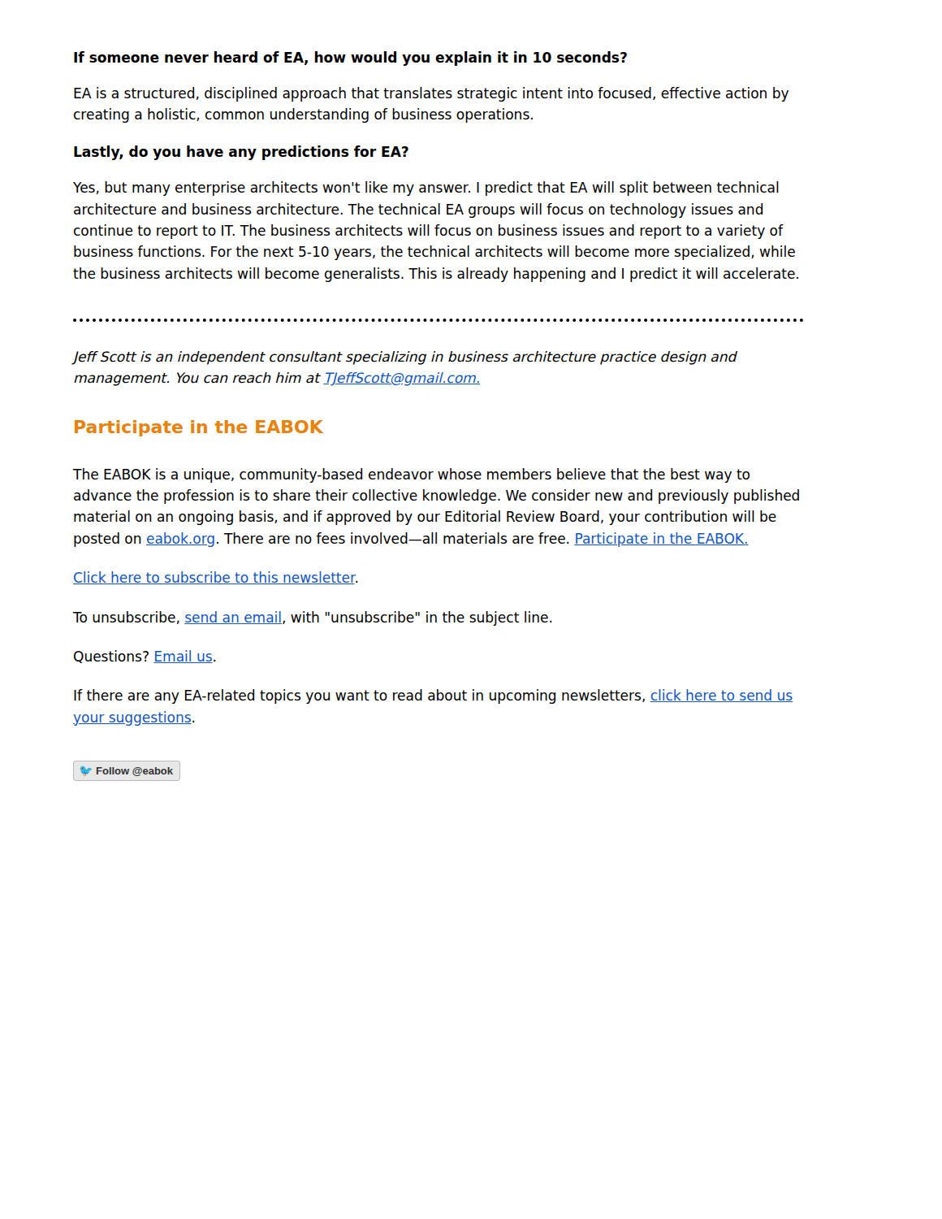If someone never heard of EA, how would you explain it in 10 seconds?
EA is a structured, disciplined approach that translates strategic intent into focused, effective action by creating a holistic, common understanding of business operations.
Lastly, do you have any predictions for EA?
Yes, but many enterprise architects won't like my answer. I predict that EA will split between technical architecture and business architecture. The technical EA groups will focus on technology issues and continue to report to IT. The business architects will focus on business issues and report to a variety of business functions. For the next 5-10 years, the technical architects will become more specialized, while the business architects will become generalists. This is already happening and I predict it will accelerate.
Jeff Scott is an independent consultant specializing in business architecture practice design and management. You can reach him at TJeffScott@gmail.com.
Participate in the EABOK
The EABOK is a unique, community-based endeavor whose members believe that the best way to advance the profession is to share their collective knowledge. We consider new and previously published material on an ongoing basis, and if approved by our Editorial Review Board, your contribution will be posted on eabok.org. There are no fees involved—all materials are free. Participate in the EABOK.
Click here to subscribe to this newsletter.
To unsubscribe, send an email, with "unsubscribe" in the subject line.
Questions? Email us.
If there are any EA-related topics you want to read about in upcoming newsletters, click here to send us your suggestions.
🐦Follow @eabok